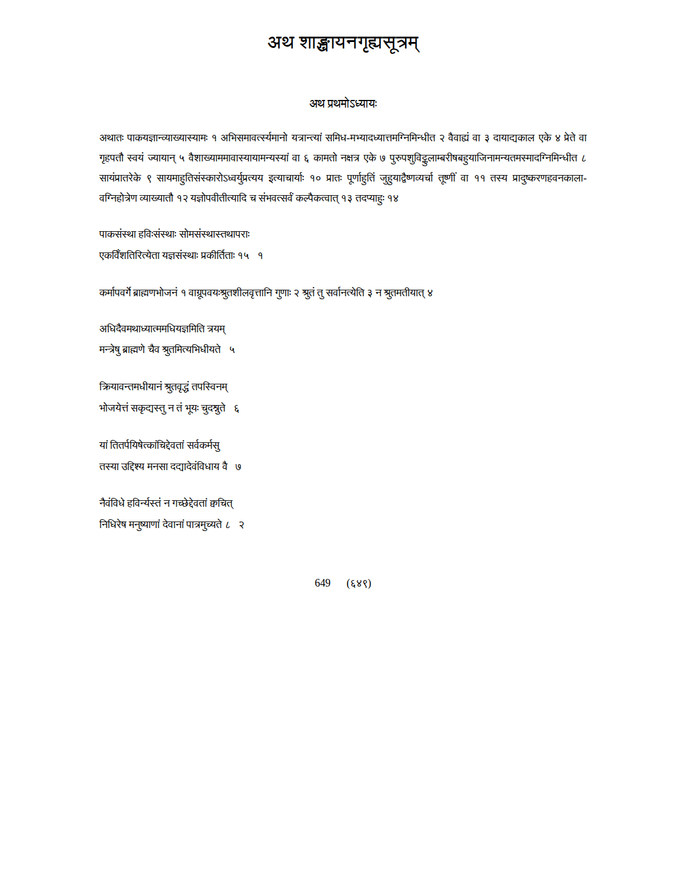अथ शाङ्खायनगृह्यसूत्रम्
अथ प्रथमोऽध्यायः
अथातः पाकयज्ञान्व्याख्यास्यामः १ अभिसमावर्त्स्यमानो यत्रान्त्यां समिध-मभ्यादध्यात्तमग्निमिन्धीत २ वैवाह्यं वा ३ दायाद्यकाल एके ४ प्रेते वा गृहपतौ स्वयं ज्यायान् ५ वैशाख्याममावास्यायामन्यस्यां वा ६ कामतो नक्षत्र एके ७ पुरुपशुविट्कुलाम्बरीषबहुयाजिनामन्यतमस्मादग्निमिन्धीत ८ सायंप्रातरेके ९ सायमाहुतिसंस्कारोऽध्वर्युप्रत्यय इत्याचार्याः १० प्रातः पूर्णाहुतिं जुहुयाद्वैष्णव्यर्चा तूष्णीं वा ११ तस्य प्रादुष्करणहवनकाला-वग्निहोत्रेण व्याख्यातौ १२ यज्ञोपवीतीत्यादि च संभवत्सर्वं कल्पैकत्वात् १३ तदप्याहुः १४
पाकसंस्था हविःसंस्थाः सोमसंस्थास्तथापराः
एकविँशतिरित्येता यज्ञसंस्थाः प्रकीर्तिताः १५ १
कर्मापवर्गे ब्राह्मणभोजनं १ वाग्रूपवयःश्रुतशीलवृत्तानि गुणाः २ श्रुतं तु सर्वानत्येति ३ न श्रुतमतीयात् ४
अधिदैवमथाध्यात्ममधियज्ञमिति त्रयम्
मन्त्रेषु ब्राह्मणे चैव श्रुतमित्यभिधीयते ५
क्रियावन्तमधीयानं श्रुतवृद्धं तपस्विनम्
भोजयेत्तं सकृद्यस्तु न तं भूयः चुदश्नुते ६
यां तितर्पयिषेत्कांचिद्देवतां सर्वकर्मसु
तस्या उद्दिश्य मनसा दद्यादेवंविधाय वै ७
नैवंविधे हविर्न्यस्तं न गच्छेद्देवतां क्वचित्
निधिरेष मनुष्याणां देवानां पात्रमुच्यते ८ २
649 (६४९)